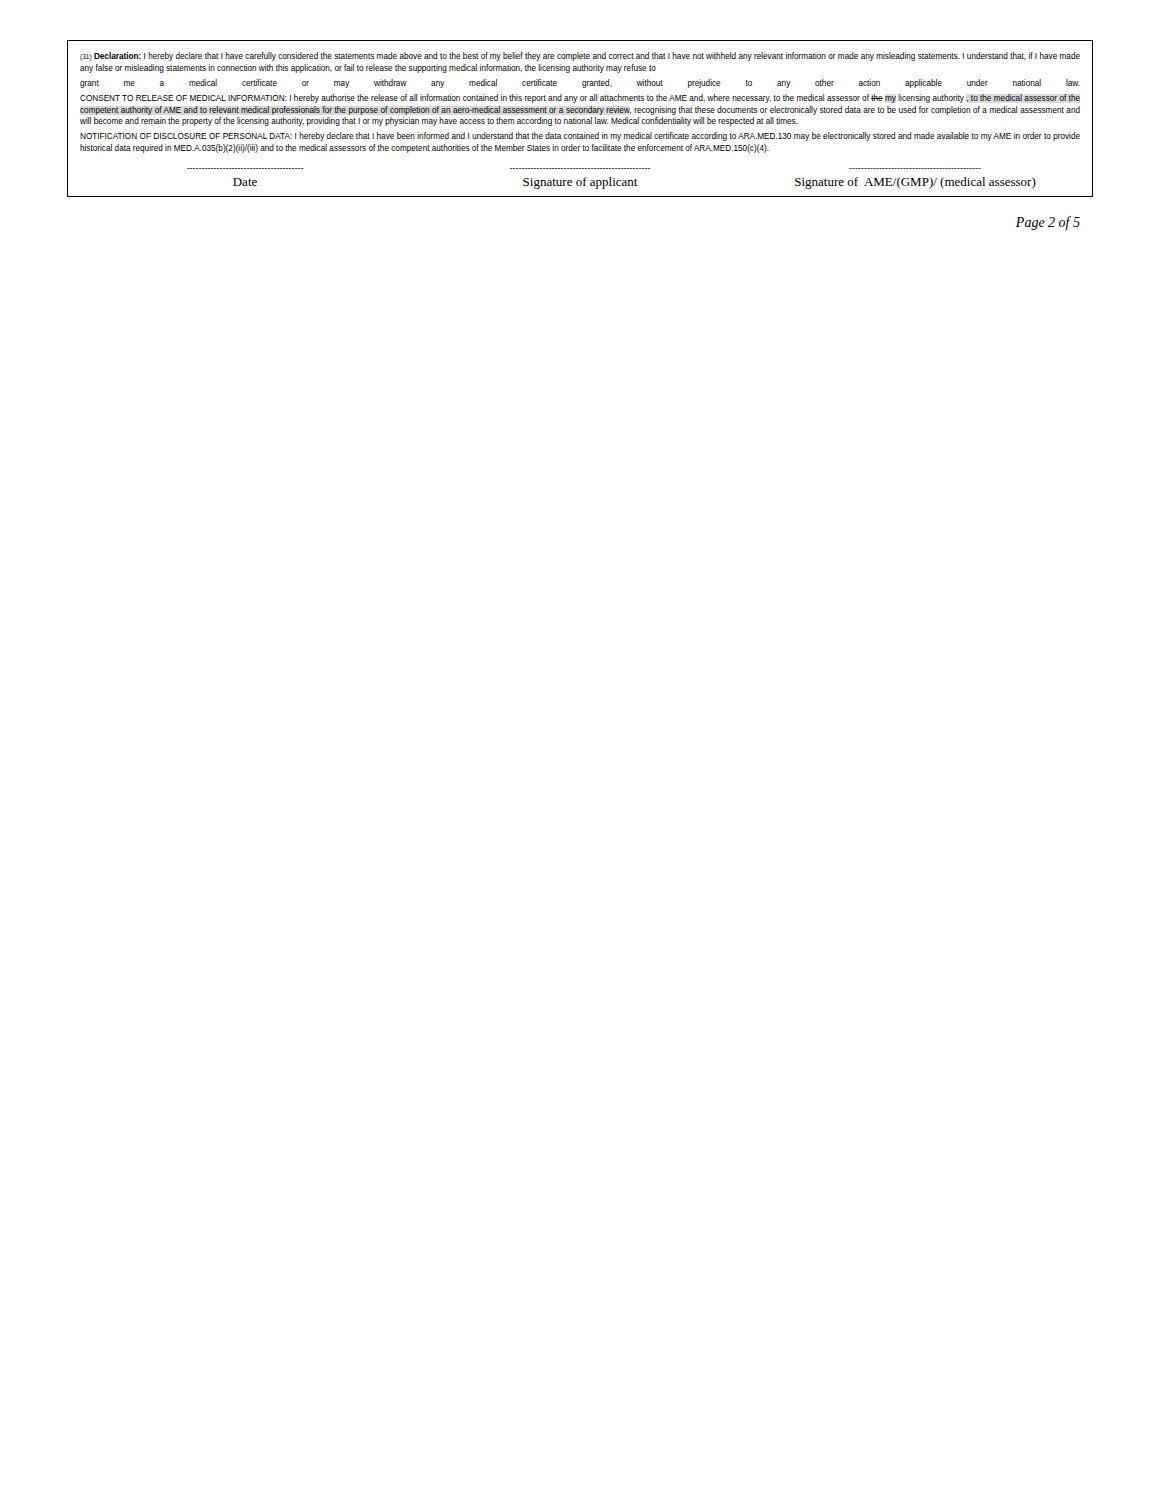(31) Declaration: I hereby declare that I have carefully considered the statements made above and to the best of my belief they are complete and correct and that I have not withheld any relevant information or made any misleading statements. I understand that, if I have made any false or misleading statements in connection with this application, or fail to release the supporting medical information, the licensing authority may refuse to
grant me a medical certificate or may withdraw any medical certificate granted, without prejudice to any other action applicable under national law.
CONSENT TO RELEASE OF MEDICAL INFORMATION: I hereby authorise the release of all information contained in this report and any or all attachments to the AME and, where necessary, to the medical assessor of the my licensing authority , to the medical assessor of the competent authority of AME and to relevant medical professionals for the purpose of completion of an aero-medical assessment or a secondary review, recognising that these documents or electronically stored data are to be used for completion of a medical assessment and will become and remain the property of the licensing authority, providing that I or my physician may have access to them according to national law. Medical confidentiality will be respected at all times.
NOTIFICATION OF DISCLOSURE OF PERSONAL DATA: I hereby declare that I have been informed and I understand that the data contained in my medical certificate according to ARA.MED.130 may be electronically stored and made available to my AME in order to provide historical data required in MED.A.035(b)(2)(ii)/(iii) and to the medical assessors of the competent authorities of the Member States in order to facilitate the enforcement of ARA.MED.150(c)(4).
| --------------------------------------- Date | ----------------------------------------------- Signature of applicant | -------------------------------------------- Signature of AME/(GMP)/ (medical assessor) |
Page 2 of 5